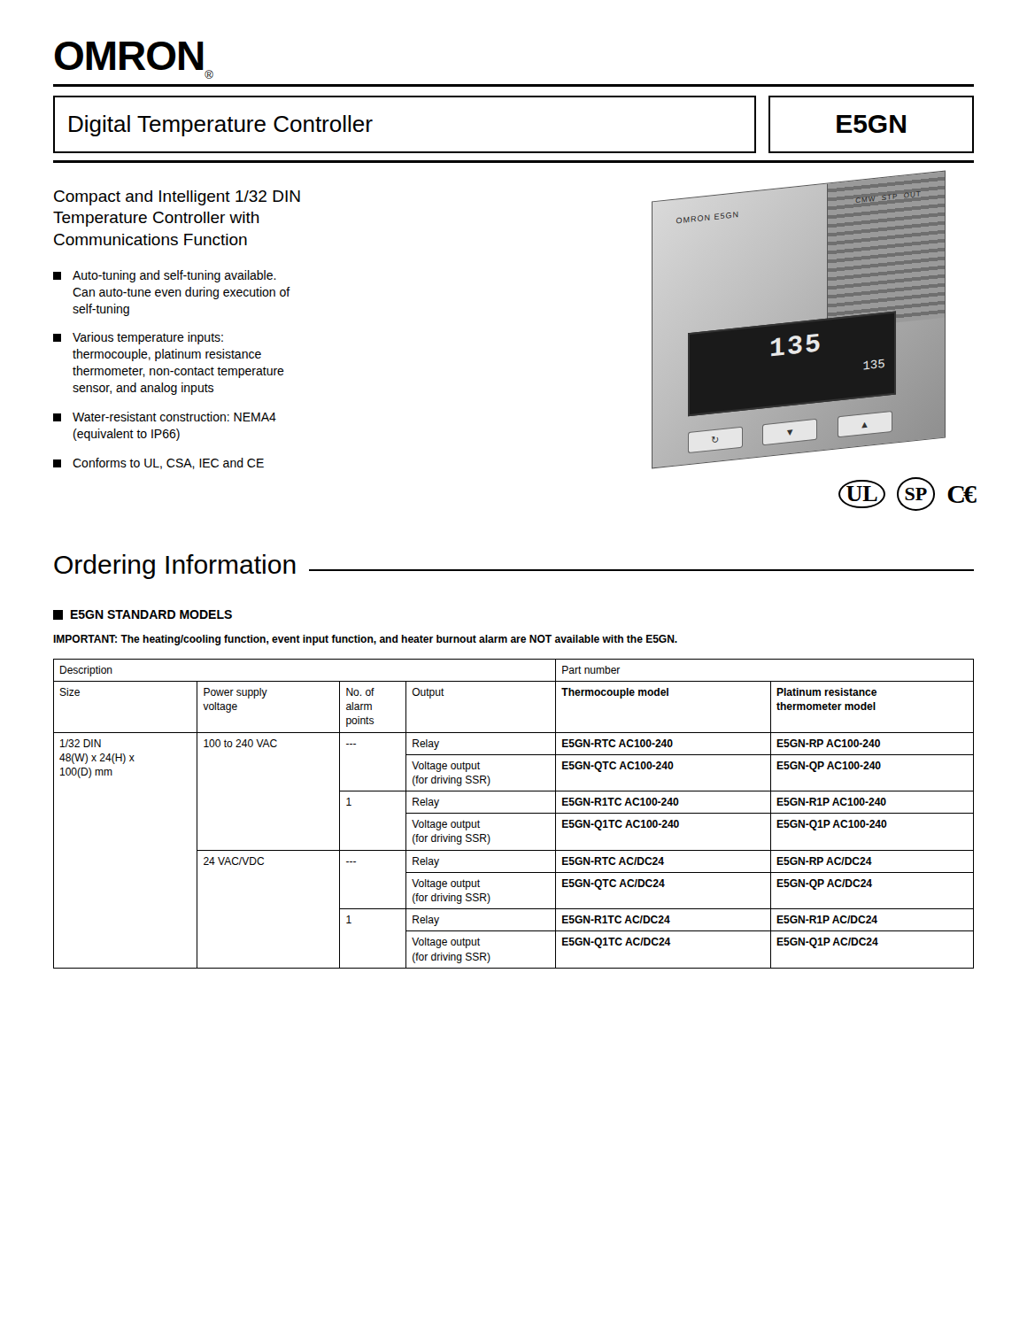OMRON®
Digital Temperature Controller
E5GN
Compact and Intelligent 1/32 DIN
Temperature Controller with
Communications Function
Auto-tuning and self-tuning available.
Can auto-tune even during execution of
self-tuning
Various temperature inputs:
thermocouple, platinum resistance
thermometer, non-contact temperature
sensor, and analog inputs
Water-resistant construction: NEMA4
(equivalent to IP66)
Conforms to UL, CSA, IEC and CE
OMRON E5GN
CMW STP OUT
135
135
↻ ▼ ▲
UL SP C€
Ordering Information
E5GN STANDARD MODELS
IMPORTANT: The heating/cooling function, event input function, and heater burnout alarm are NOT available with the E5GN.
| Description | Part number |
| --- | --- |
| Size | Power supply voltage | No. of alarm points | Output | Thermocouple model | Platinum resistance thermometer model |
| 1/32 DIN 48(W) x 24(H) x 100(D) mm | 100 to 240 VAC | --- | Relay | E5GN-RTC AC100-240 | E5GN-RP AC100-240 |
| Voltage output (for driving SSR) | E5GN-QTC AC100-240 | E5GN-QP AC100-240 |
| 1 | Relay | E5GN-R1TC AC100-240 | E5GN-R1P AC100-240 |
| Voltage output (for driving SSR) | E5GN-Q1TC AC100-240 | E5GN-Q1P AC100-240 |
| 24 VAC/VDC | --- | Relay | E5GN-RTC AC/DC24 | E5GN-RP AC/DC24 |
| Voltage output (for driving SSR) | E5GN-QTC AC/DC24 | E5GN-QP AC/DC24 |
| 1 | Relay | E5GN-R1TC AC/DC24 | E5GN-R1P AC/DC24 |
| Voltage output (for driving SSR) | E5GN-Q1TC AC/DC24 | E5GN-Q1P AC/DC24 |